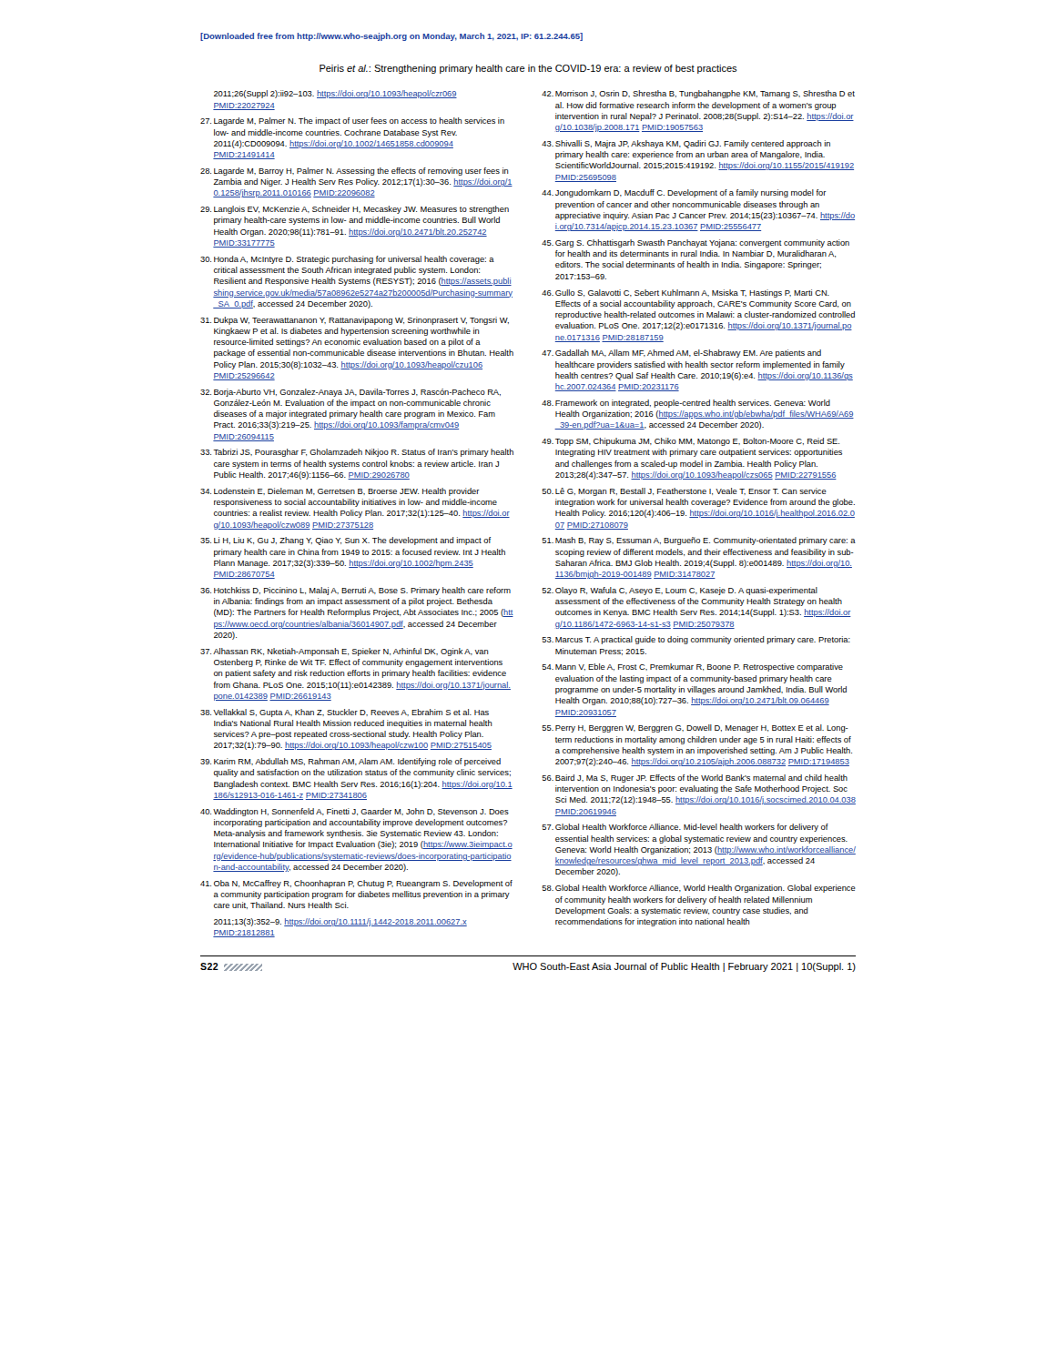[Downloaded free from http://www.who-seajph.org on Monday, March 1, 2021, IP: 61.2.244.65]
Peiris et al.: Strengthening primary health care in the COVID-19 era: a review of best practices
2011;26(Suppl 2):ii92–103. https://doi.org/10.1093/heapol/czr069 PMID:22027924
27. Lagarde M, Palmer N. The impact of user fees on access to health services in low- and middle-income countries. Cochrane Database Syst Rev. 2011(4):CD009094. https://doi.org/10.1002/14651858.cd009094 PMID:21491414
28. Lagarde M, Barroy H, Palmer N. Assessing the effects of removing user fees in Zambia and Niger. J Health Serv Res Policy. 2012;17(1):30–36. https://doi.org/10.1258/jhsrp.2011.010166 PMID:22096082
29. Langlois EV, McKenzie A, Schneider H, Mecaskey JW. Measures to strengthen primary health-care systems in low- and middle-income countries. Bull World Health Organ. 2020;98(11):781–91. https://doi.org/10.2471/blt.20.252742 PMID:33177775
30. Honda A, McIntyre D. Strategic purchasing for universal health coverage: a critical assessment the South African integrated public system. London: Resilient and Responsive Health Systems (RESYST); 2016 (https://assets.publishing.service.gov.uk/media/57a08962e5274a27b200005d/Purchasing-summary_SA_0.pdf, accessed 24 December 2020).
31. Dukpa W, Teerawattananon Y, Rattanavipapong W, Srinonprasert V, Tongsri W, Kingkaew P et al. Is diabetes and hypertension screening worthwhile in resource-limited settings? An economic evaluation based on a pilot of a package of essential non-communicable disease interventions in Bhutan. Health Policy Plan. 2015;30(8):1032–43. https://doi.org/10.1093/heapol/czu106 PMID:25296642
32. Borja-Aburto VH, Gonzalez-Anaya JA, Davila-Torres J, Rascón-Pacheco RA, González-León M. Evaluation of the impact on non-communicable chronic diseases of a major integrated primary health care program in Mexico. Fam Pract. 2016;33(3):219–25. https://doi.org/10.1093/fampra/cmv049 PMID:26094115
33. Tabrizi JS, Pourasghar F, Gholamzadeh Nikjoo R. Status of Iran's primary health care system in terms of health systems control knobs: a review article. Iran J Public Health. 2017;46(9):1156–66. PMID:29026780
34. Lodenstein E, Dieleman M, Gerretsen B, Broerse JEW. Health provider responsiveness to social accountability initiatives in low- and middle-income countries: a realist review. Health Policy Plan. 2017;32(1):125–40. https://doi.org/10.1093/heapol/czw089 PMID:27375128
35. Li H, Liu K, Gu J, Zhang Y, Qiao Y, Sun X. The development and impact of primary health care in China from 1949 to 2015: a focused review. Int J Health Plann Manage. 2017;32(3):339–50. https://doi.org/10.1002/hpm.2435 PMID:28670754
36. Hotchkiss D, Piccinino L, Malaj A, Berruti A, Bose S. Primary health care reform in Albania: findings from an impact assessment of a pilot project. Bethesda (MD): The Partners for Health Reformplus Project, Abt Associates Inc.; 2005 (https://www.oecd.org/countries/albania/36014907.pdf, accessed 24 December 2020).
37. Alhassan RK, Nketiah-Amponsah E, Spieker N, Arhinful DK, Ogink A, van Ostenberg P, Rinke de Wit TF. Effect of community engagement interventions on patient safety and risk reduction efforts in primary health facilities: evidence from Ghana. PLoS One. 2015;10(11):e0142389. https://doi.org/10.1371/journal.pone.0142389 PMID:26619143
38. Vellakkal S, Gupta A, Khan Z, Stuckler D, Reeves A, Ebrahim S et al. Has India's National Rural Health Mission reduced inequities in maternal health services? A pre–post repeated cross-sectional study. Health Policy Plan. 2017;32(1):79–90. https://doi.org/10.1093/heapol/czw100 PMID:27515405
39. Karim RM, Abdullah MS, Rahman AM, Alam AM. Identifying role of perceived quality and satisfaction on the utilization status of the community clinic services; Bangladesh context. BMC Health Serv Res. 2016;16(1):204. https://doi.org/10.1186/s12913-016-1461-z PMID:27341806
40. Waddington H, Sonnenfeld A, Finetti J, Gaarder M, John D, Stevenson J. Does incorporating participation and accountability improve development outcomes? Meta-analysis and framework synthesis. 3ie Systematic Review 43. London: International Initiative for Impact Evaluation (3ie); 2019 (https://www.3ieimpact.org/evidence-hub/publications/systematic-reviews/does-incorporating-participation-and-accountability, accessed 24 December 2020).
41. Oba N, McCaffrey R, Choonhapran P, Chutug P, Rueangram S. Development of a community participation program for diabetes mellitus prevention in a primary care unit, Thailand. Nurs Health Sci.
2011;13(3):352–9. https://doi.org/10.1111/j.1442-2018.2011.00627.x PMID:21812881
42. Morrison J, Osrin D, Shrestha B, Tungbahangphe KM, Tamang S, Shrestha D et al. How did formative research inform the development of a women's group intervention in rural Nepal? J Perinatol. 2008;28(Suppl. 2):S14–22. https://doi.org/10.1038/jp.2008.171 PMID:19057563
43. Shivalli S, Majra JP, Akshaya KM, Qadiri GJ. Family centered approach in primary health care: experience from an urban area of Mangalore, India. ScientificWorldJournal. 2015;2015:419192. https://doi.org/10.1155/2015/419192 PMID:25695098
44. Jongudomkarn D, Macduff C. Development of a family nursing model for prevention of cancer and other noncommunicable diseases through an appreciative inquiry. Asian Pac J Cancer Prev. 2014;15(23):10367–74. https://doi.org/10.7314/apjcp.2014.15.23.10367 PMID:25556477
45. Garg S. Chhattisgarh Swasth Panchayat Yojana: convergent community action for health and its determinants in rural India. In Nambiar D, Muralidharan A, editors. The social determinants of health in India. Singapore: Springer; 2017:153–69.
46. Gullo S, Galavotti C, Sebert Kuhlmann A, Msiska T, Hastings P, Marti CN. Effects of a social accountability approach, CARE's Community Score Card, on reproductive health-related outcomes in Malawi: a cluster-randomized controlled evaluation. PLoS One. 2017;12(2):e0171316. https://doi.org/10.1371/journal.pone.0171316 PMID:28187159
47. Gadallah MA, Allam MF, Ahmed AM, el-Shabrawy EM. Are patients and healthcare providers satisfied with health sector reform implemented in family health centres? Qual Saf Health Care. 2010;19(6):e4. https://doi.org/10.1136/qshc.2007.024364 PMID:20231176
48. Framework on integrated, people-centred health services. Geneva: World Health Organization; 2016 (https://apps.who.int/gb/ebwha/pdf_files/WHA69/A69_39-en.pdf?ua=1&ua=1, accessed 24 December 2020).
49. Topp SM, Chipukuma JM, Chiko MM, Matongo E, Bolton-Moore C, Reid SE. Integrating HIV treatment with primary care outpatient services: opportunities and challenges from a scaled-up model in Zambia. Health Policy Plan. 2013;28(4):347–57. https://doi.org/10.1093/heapol/czs065 PMID:22791556
50. Lê G, Morgan R, Bestall J, Featherstone I, Veale T, Ensor T. Can service integration work for universal health coverage? Evidence from around the globe. Health Policy. 2016;120(4):406–19. https://doi.org/10.1016/j.healthpol.2016.02.007 PMID:27108079
51. Mash B, Ray S, Essuman A, Burgueño E. Community-orientated primary care: a scoping review of different models, and their effectiveness and feasibility in sub-Saharan Africa. BMJ Glob Health. 2019;4(Suppl. 8):e001489. https://doi.org/10.1136/bmjgh-2019-001489 PMID:31478027
52. Olayo R, Wafula C, Aseyo E, Loum C, Kaseje D. A quasi-experimental assessment of the effectiveness of the Community Health Strategy on health outcomes in Kenya. BMC Health Serv Res. 2014;14(Suppl. 1):S3. https://doi.org/10.1186/1472-6963-14-s1-s3 PMID:25079378
53. Marcus T. A practical guide to doing community oriented primary care. Pretoria: Minuteman Press; 2015.
54. Mann V, Eble A, Frost C, Premkumar R, Boone P. Retrospective comparative evaluation of the lasting impact of a community-based primary health care programme on under-5 mortality in villages around Jamkhed, India. Bull World Health Organ. 2010;88(10):727–36. https://doi.org/10.2471/blt.09.064469 PMID:20931057
55. Perry H, Berggren W, Berggren G, Dowell D, Menager H, Bottex E et al. Long-term reductions in mortality among children under age 5 in rural Haiti: effects of a comprehensive health system in an impoverished setting. Am J Public Health. 2007;97(2):240–46. https://doi.org/10.2105/ajph.2006.088732 PMID:17194853
56. Baird J, Ma S, Ruger JP. Effects of the World Bank's maternal and child health intervention on Indonesia's poor: evaluating the Safe Motherhood Project. Soc Sci Med. 2011;72(12):1948–55. https://doi.org/10.1016/j.socscimed.2010.04.038 PMID:20619946
57. Global Health Workforce Alliance. Mid-level health workers for delivery of essential health services: a global systematic review and country experiences. Geneva: World Health Organization; 2013 (http://www.who.int/workforcealliance/knowledge/resources/ghwa_mid_level_report_2013.pdf, accessed 24 December 2020).
58. Global Health Workforce Alliance, World Health Organization. Global experience of community health workers for delivery of health related Millennium Development Goals: a systematic review, country case studies, and recommendations for integration into national health
S22
WHO South-East Asia Journal of Public Health | February 2021 | 10(Suppl. 1)